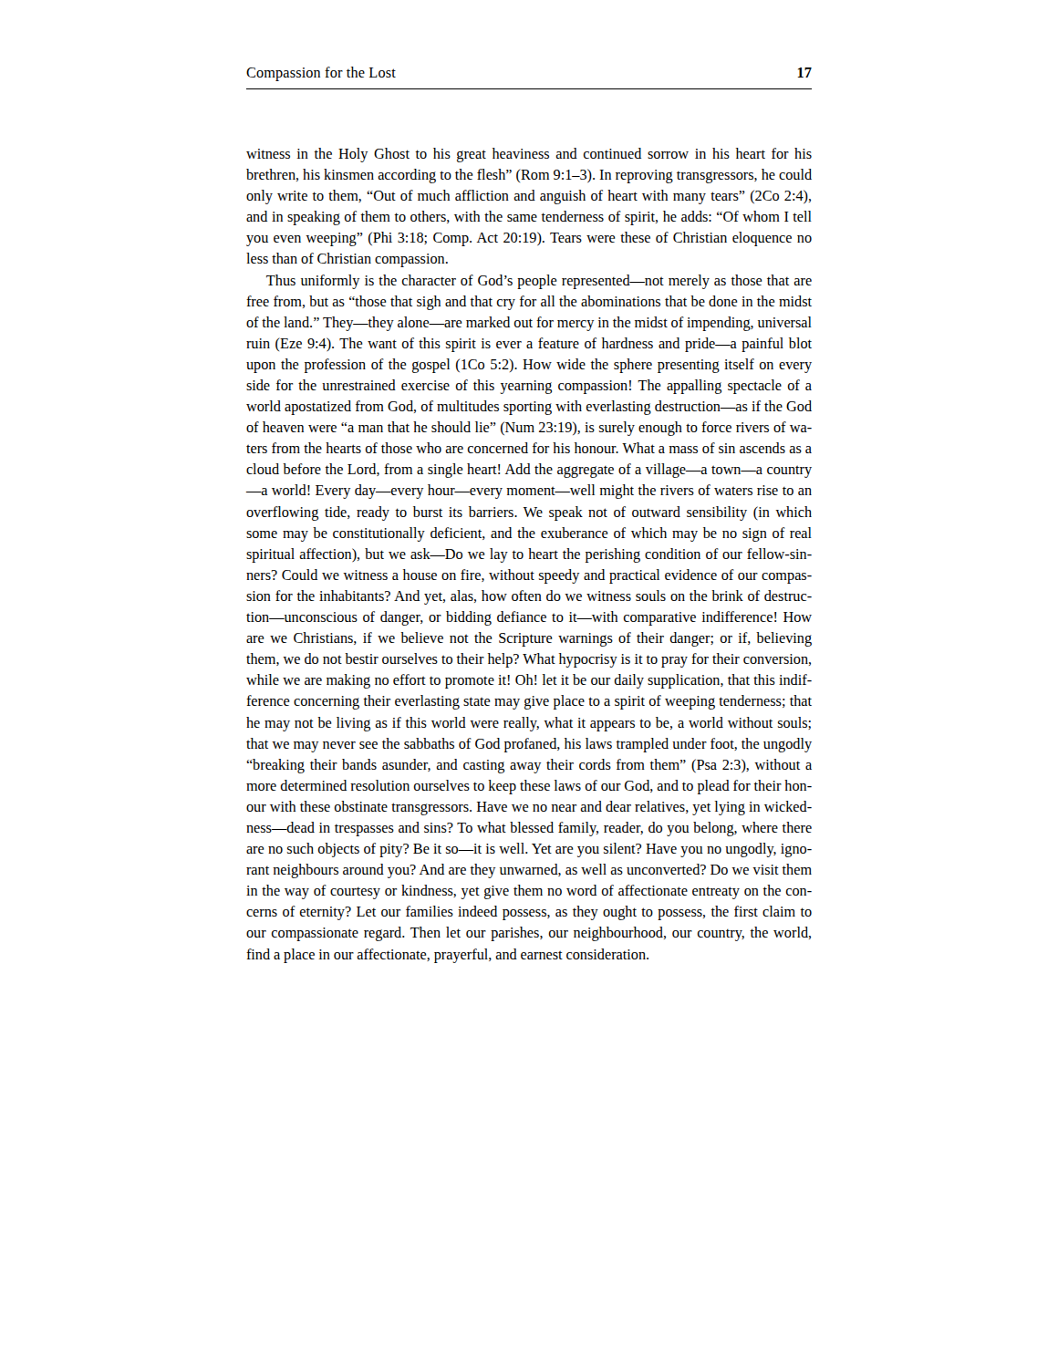Compassion for the Lost 17
witness in the Holy Ghost to his great heaviness and continued sorrow in his heart for his brethren, his kinsmen according to the flesh” (Rom 9:1–3). In reproving transgressors, he could only write to them, “Out of much affliction and anguish of heart with many tears” (2Co 2:4), and in speaking of them to others, with the same tenderness of spirit, he adds: “Of whom I tell you even weeping” (Phi 3:18; Comp. Act 20:19). Tears were these of Christian eloquence no less than of Christian compassion.
Thus uniformly is the character of God’s people represented—not merely as those that are free from, but as “those that sigh and that cry for all the abominations that be done in the midst of the land.” They—they alone—are marked out for mercy in the midst of impending, universal ruin (Eze 9:4). The want of this spirit is ever a feature of hardness and pride—a painful blot upon the profession of the gospel (1Co 5:2). How wide the sphere presenting itself on every side for the unrestrained exercise of this yearning compassion! The appalling spectacle of a world apostatized from God, of multitudes sporting with everlasting destruction—as if the God of heaven were “a man that he should lie” (Num 23:19), is surely enough to force rivers of waters from the hearts of those who are concerned for his honour. What a mass of sin ascends as a cloud before the Lord, from a single heart! Add the aggregate of a village—a town—a country—a world! Every day—every hour—every moment—well might the rivers of waters rise to an overflowing tide, ready to burst its barriers. We speak not of outward sensibility (in which some may be constitutionally deficient, and the exuberance of which may be no sign of real spiritual affection), but we ask—Do we lay to heart the perishing condition of our fellow-sinners? Could we witness a house on fire, without speedy and practical evidence of our compassion for the inhabitants? And yet, alas, how often do we witness souls on the brink of destruction—unconscious of danger, or bidding defiance to it—with comparative indifference! How are we Christians, if we believe not the Scripture warnings of their danger; or if, believing them, we do not bestir ourselves to their help? What hypocrisy is it to pray for their conversion, while we are making no effort to promote it! Oh! let it be our daily supplication, that this indifference concerning their everlasting state may give place to a spirit of weeping tenderness; that he may not be living as if this world were really, what it appears to be, a world without souls; that we may never see the sabbaths of God profaned, his laws trampled under foot, the ungodly “breaking their bands asunder, and casting away their cords from them” (Psa 2:3), without a more determined resolution ourselves to keep these laws of our God, and to plead for their honour with these obstinate transgressors. Have we no near and dear relatives, yet lying in wickedness—dead in trespasses and sins? To what blessed family, reader, do you belong, where there are no such objects of pity? Be it so—it is well. Yet are you silent? Have you no ungodly, ignorant neighbours around you? And are they unwarned, as well as unconverted? Do we visit them in the way of courtesy or kindness, yet give them no word of affectionate entreaty on the concerns of eternity? Let our families indeed possess, as they ought to possess, the first claim to our compassionate regard. Then let our parishes, our neighbourhood, our country, the world, find a place in our affectionate, prayerful, and earnest consideration.